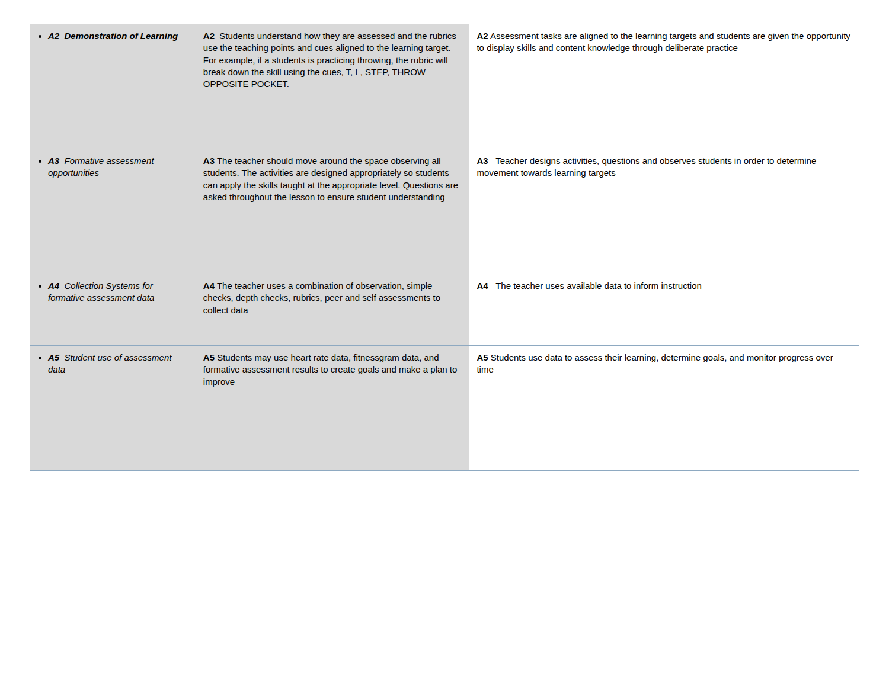| A2 Demonstration of Learning | A2 Students understand how they are assessed and the rubrics use the teaching points and cues aligned to the learning target. For example, if a students is practicing throwing, the rubric will break down the skill using the cues, T, L, STEP, THROW OPPOSITE POCKET. | A2 Assessment tasks are aligned to the learning targets and students are given the opportunity to display skills and content knowledge through deliberate practice |
| A3 Formative assessment opportunities | A3 The teacher should move around the space observing all students. The activities are designed appropriately so students can apply the skills taught at the appropriate level. Questions are asked throughout the lesson to ensure student understanding | A3 Teacher designs activities, questions and observes students in order to determine movement towards learning targets |
| A4 Collection Systems for formative assessment data | A4 The teacher uses a combination of observation, simple checks, depth checks, rubrics, peer and self assessments to collect data | A4 The teacher uses available data to inform instruction |
| A5 Student use of assessment data | A5 Students may use heart rate data, fitnessgram data, and formative assessment results to create goals and make a plan to improve | A5 Students use data to assess their learning, determine goals, and monitor progress over time |